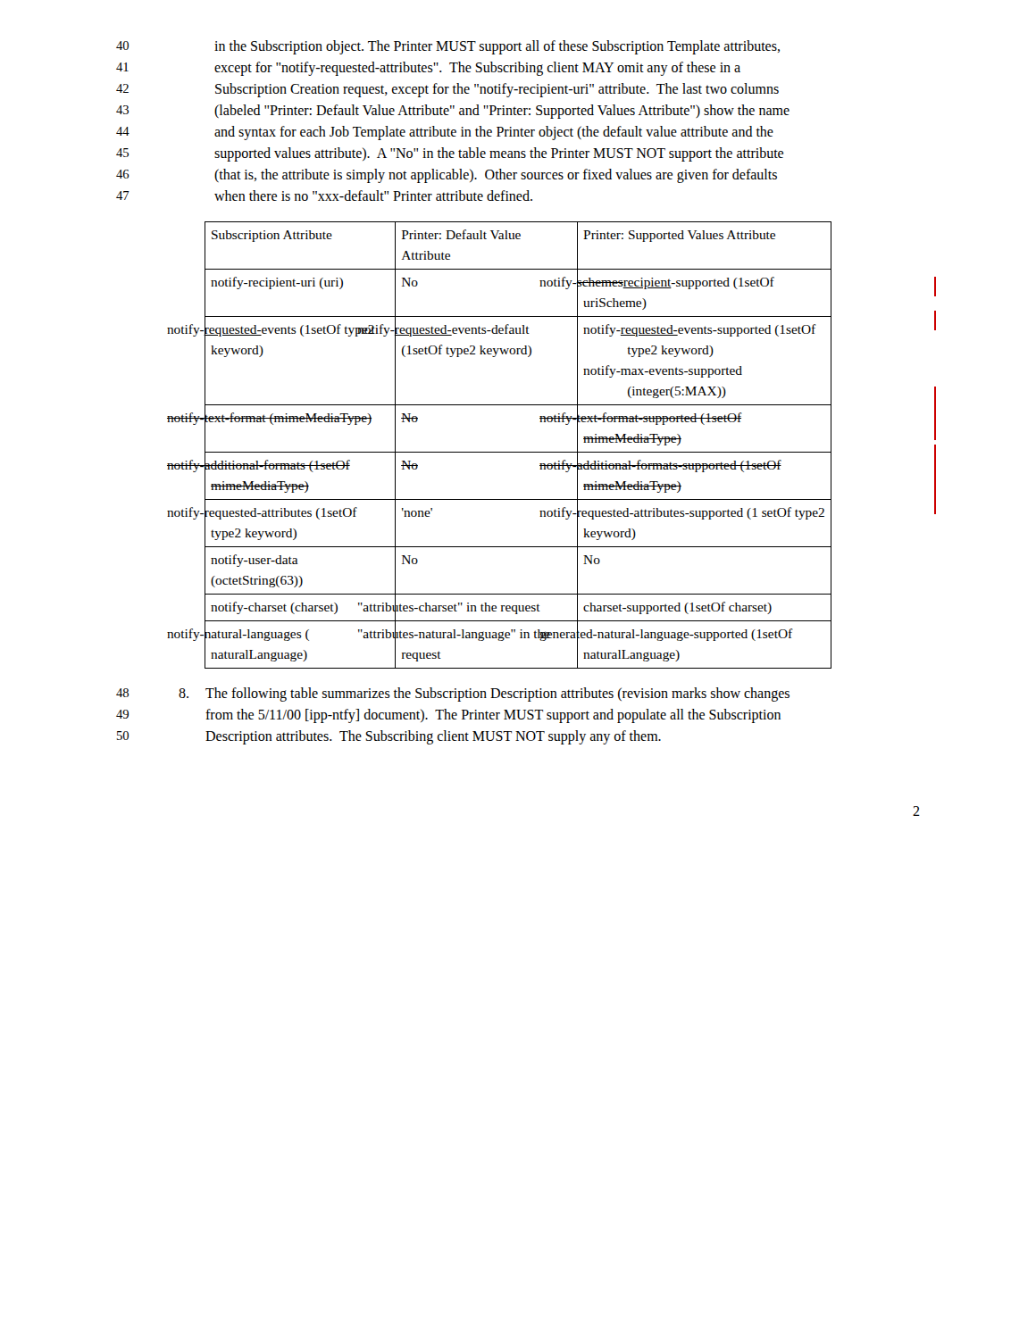40
in the Subscription object. The Printer MUST support all of these Subscription Template attributes,
41
except for "notify-requested-attributes". The Subscribing client MAY omit any of these in a
42
Subscription Creation request, except for the "notify-recipient-uri" attribute. The last two columns
43
(labeled "Printer: Default Value Attribute" and "Printer: Supported Values Attribute") show the name
44
and syntax for each Job Template attribute in the Printer object (the default value attribute and the
45
supported values attribute). A "No" in the table means the Printer MUST NOT support the attribute
46
(that is, the attribute is simply not applicable). Other sources or fixed values are given for defaults
47
when there is no "xxx-default" Printer attribute defined.
| Subscription Attribute | Printer: Default Value Attribute | Printer: Supported Values Attribute |
| --- | --- | --- |
| notify-recipient-uri (uri) | No | notify- schemes recipient -supported (1setOf uriScheme) |
| notify- requested- events (1setOf type2 keyword) | notify- requested- events-default (1setOf type2 keyword) | notify- requested- events-supported (1setOf type2 keyword) notify-max-events-supported (integer(5:MAX)) |
| notify-text-format (mimeMediaType) | No | notify-text-format-supported (1setOf mimeMediaType) |
| notify-additional-formats (1setOf mimeMediaType) | No | notify-additional-formats-supported (1setOf mimeMediaType) |
| notify-requested-attributes (1setOf type2 keyword) | 'none' | notify-requested-attributes-supported (1 setOf type2 keyword) |
| notify-user-data (octetString(63)) | No | No |
| notify-charset (charset) | "attributes-charset" in the request | charset-supported (1setOf charset) |
| notify-natural-languages ( naturalLanguage) | "attributes-natural-language" in the request | generated-natural-language-supported (1setOf naturalLanguage) |
48
8.
The following table summarizes the Subscription Description attributes (revision marks show changes
49
from the 5/11/00 [ipp-ntfy] document). The Printer MUST support and populate all the Subscription
50
Description attributes. The Subscribing client MUST NOT supply any of them.
2